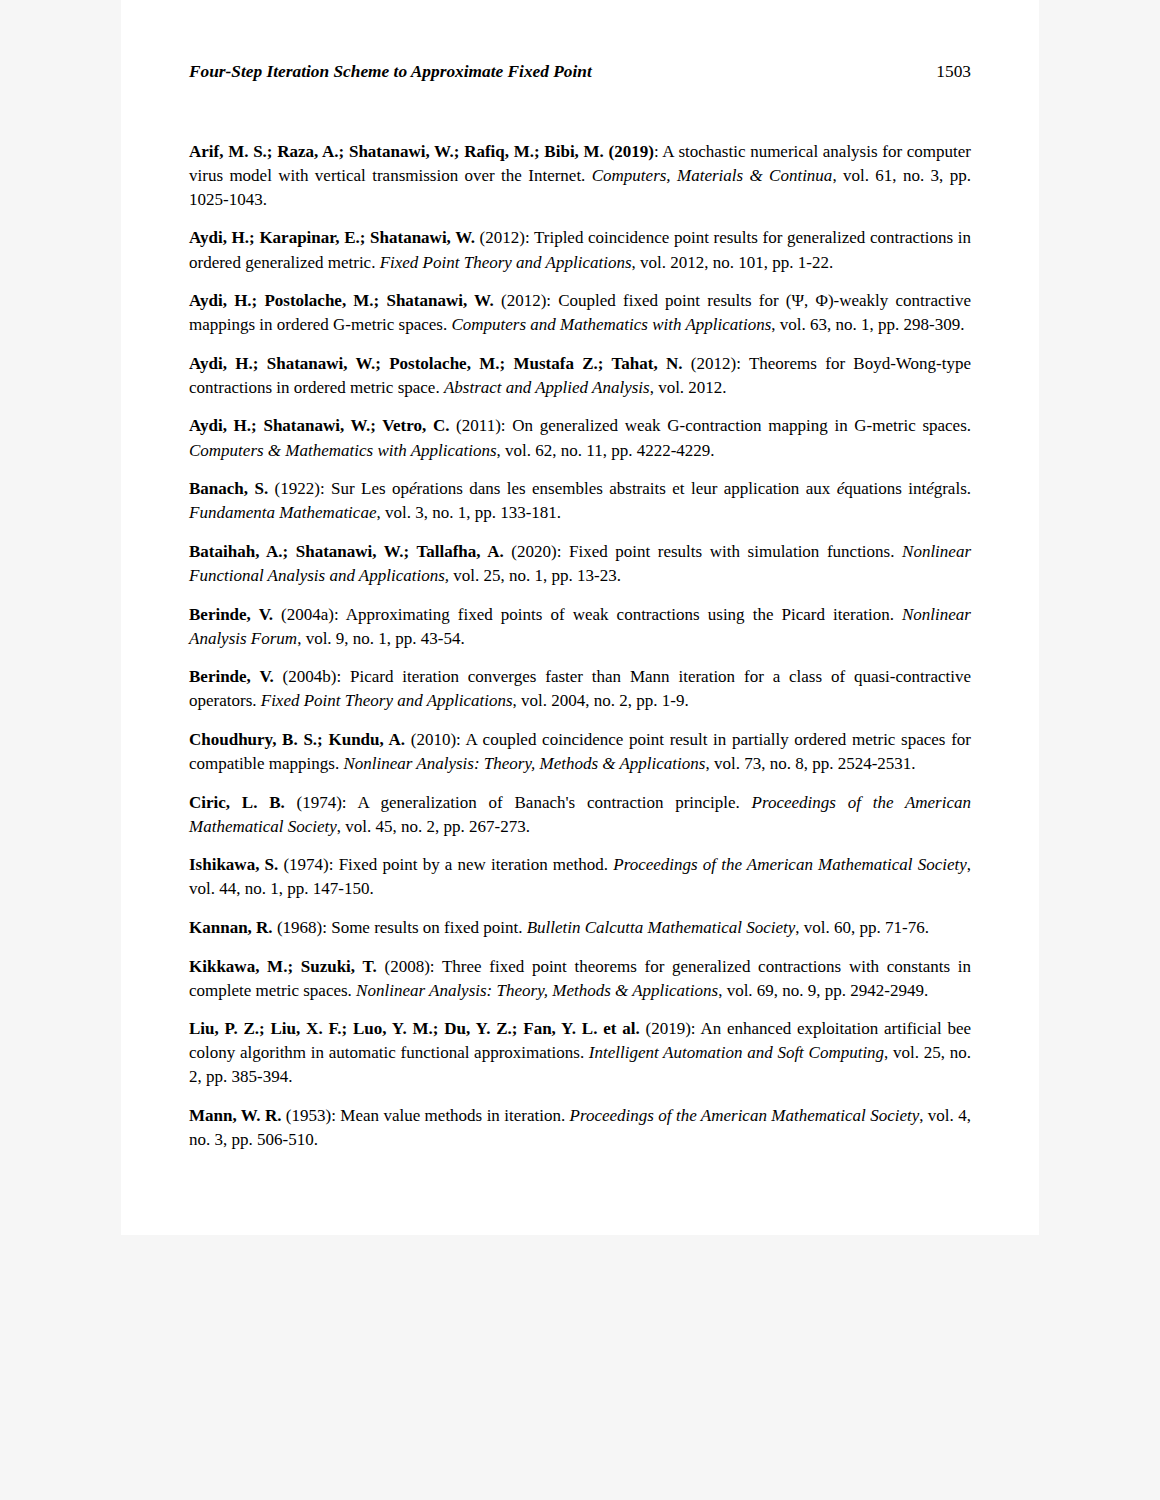Four-Step Iteration Scheme to Approximate Fixed Point 1503
Arif, M. S.; Raza, A.; Shatanawi, W.; Rafiq, M.; Bibi, M. (2019): A stochastic numerical analysis for computer virus model with vertical transmission over the Internet. Computers, Materials & Continua, vol. 61, no. 3, pp. 1025-1043.
Aydi, H.; Karapinar, E.; Shatanawi, W. (2012): Tripled coincidence point results for generalized contractions in ordered generalized metric. Fixed Point Theory and Applications, vol. 2012, no. 101, pp. 1-22.
Aydi, H.; Postolache, M.; Shatanawi, W. (2012): Coupled fixed point results for (Ψ, Φ)-weakly contractive mappings in ordered G-metric spaces. Computers and Mathematics with Applications, vol. 63, no. 1, pp. 298-309.
Aydi, H.; Shatanawi, W.; Postolache, M.; Mustafa Z.; Tahat, N. (2012): Theorems for Boyd-Wong-type contractions in ordered metric space. Abstract and Applied Analysis, vol. 2012.
Aydi, H.; Shatanawi, W.; Vetro, C. (2011): On generalized weak G-contraction mapping in G-metric spaces. Computers & Mathematics with Applications, vol. 62, no. 11, pp. 4222-4229.
Banach, S. (1922): Sur Les opérations dans les ensembles abstraits et leur application aux équations intégrals. Fundamenta Mathematicae, vol. 3, no. 1, pp. 133-181.
Bataihah, A.; Shatanawi, W.; Tallafha, A. (2020): Fixed point results with simulation functions. Nonlinear Functional Analysis and Applications, vol. 25, no. 1, pp. 13-23.
Berinde, V. (2004a): Approximating fixed points of weak contractions using the Picard iteration. Nonlinear Analysis Forum, vol. 9, no. 1, pp. 43-54.
Berinde, V. (2004b): Picard iteration converges faster than Mann iteration for a class of quasi-contractive operators. Fixed Point Theory and Applications, vol. 2004, no. 2, pp. 1-9.
Choudhury, B. S.; Kundu, A. (2010): A coupled coincidence point result in partially ordered metric spaces for compatible mappings. Nonlinear Analysis: Theory, Methods & Applications, vol. 73, no. 8, pp. 2524-2531.
Ciric, L. B. (1974): A generalization of Banach's contraction principle. Proceedings of the American Mathematical Society, vol. 45, no. 2, pp. 267-273.
Ishikawa, S. (1974): Fixed point by a new iteration method. Proceedings of the American Mathematical Society, vol. 44, no. 1, pp. 147-150.
Kannan, R. (1968): Some results on fixed point. Bulletin Calcutta Mathematical Society, vol. 60, pp. 71-76.
Kikkawa, M.; Suzuki, T. (2008): Three fixed point theorems for generalized contractions with constants in complete metric spaces. Nonlinear Analysis: Theory, Methods & Applications, vol. 69, no. 9, pp. 2942-2949.
Liu, P. Z.; Liu, X. F.; Luo, Y. M.; Du, Y. Z.; Fan, Y. L. et al. (2019): An enhanced exploitation artificial bee colony algorithm in automatic functional approximations. Intelligent Automation and Soft Computing, vol. 25, no. 2, pp. 385-394.
Mann, W. R. (1953): Mean value methods in iteration. Proceedings of the American Mathematical Society, vol. 4, no. 3, pp. 506-510.